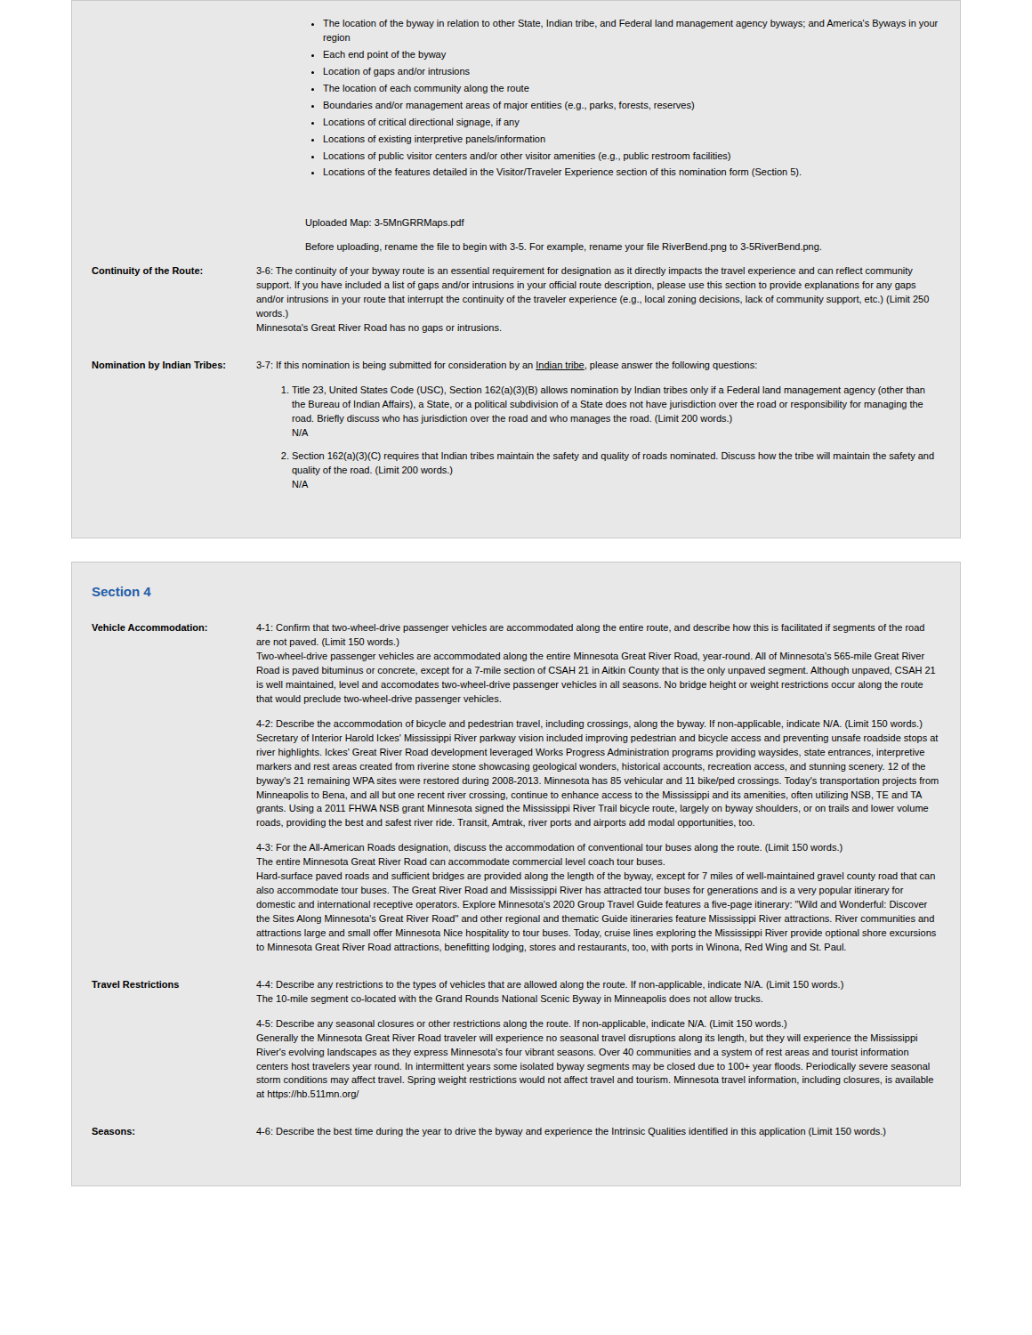The location of the byway in relation to other State, Indian tribe, and Federal land management agency byways; and America's Byways in your region
Each end point of the byway
Location of gaps and/or intrusions
The location of each community along the route
Boundaries and/or management areas of major entities (e.g., parks, forests, reserves)
Locations of critical directional signage, if any
Locations of existing interpretive panels/information
Locations of public visitor centers and/or other visitor amenities (e.g., public restroom facilities)
Locations of the features detailed in the Visitor/Traveler Experience section of this nomination form (Section 5).
Uploaded Map: 3-5MnGRRMaps.pdf
Before uploading, rename the file to begin with 3-5. For example, rename your file RiverBend.png to 3-5RiverBend.png.
Continuity of the Route:
3-6: The continuity of your byway route is an essential requirement for designation as it directly impacts the travel experience and can reflect community support. If you have included a list of gaps and/or intrusions in your official route description, please use this section to provide explanations for any gaps and/or intrusions in your route that interrupt the continuity of the traveler experience (e.g., local zoning decisions, lack of community support, etc.) (Limit 250 words.)
Minnesota's Great River Road has no gaps or intrusions.
Nomination by Indian Tribes:
3-7: If this nomination is being submitted for consideration by an Indian tribe, please answer the following questions:
Title 23, United States Code (USC), Section 162(a)(3)(B) allows nomination by Indian tribes only if a Federal land management agency (other than the Bureau of Indian Affairs), a State, or a political subdivision of a State does not have jurisdiction over the road or responsibility for managing the road. Briefly discuss who has jurisdiction over the road and who manages the road. (Limit 200 words.)
N/A
Section 162(a)(3)(C) requires that Indian tribes maintain the safety and quality of roads nominated. Discuss how the tribe will maintain the safety and quality of the road. (Limit 200 words.)
N/A
Section 4
Vehicle Accommodation:
4-1: Confirm that two-wheel-drive passenger vehicles are accommodated along the entire route, and describe how this is facilitated if segments of the road are not paved. (Limit 150 words.)
Two-wheel-drive passenger vehicles are accommodated along the entire Minnesota Great River Road, year-round. All of Minnesota's 565-mile Great River Road is paved bituminus or concrete, except for a 7-mile section of CSAH 21 in Aitkin County that is the only unpaved segment. Although unpaved, CSAH 21 is well maintained, level and accomodates two-wheel-drive passenger vehicles in all seasons. No bridge height or weight restrictions occur along the route that would preclude two-wheel-drive passenger vehicles.
4-2: Describe the accommodation of bicycle and pedestrian travel, including crossings, along the byway. If non-applicable, indicate N/A. (Limit 150 words.)
Secretary of Interior Harold Ickes' Mississippi River parkway vision included improving pedestrian and bicycle access and preventing unsafe roadside stops at river highlights. Ickes' Great River Road development leveraged Works Progress Administration programs providing waysides, state entrances, interpretive markers and rest areas created from riverine stone showcasing geological wonders, historical accounts, recreation access, and stunning scenery. 12 of the byway's 21 remaining WPA sites were restored during 2008-2013. Minnesota has 85 vehicular and 11 bike/ped crossings. Today's transportation projects from Minneapolis to Bena, and all but one recent river crossing, continue to enhance access to the Mississippi and its amenities, often utilizing NSB, TE and TA grants. Using a 2011 FHWA NSB grant Minnesota signed the Mississippi River Trail bicycle route, largely on byway shoulders, or on trails and lower volume roads, providing the best and safest river ride. Transit, Amtrak, river ports and airports add modal opportunities, too.
4-3: For the All-American Roads designation, discuss the accommodation of conventional tour buses along the route. (Limit 150 words.)
The entire Minnesota Great River Road can accommodate commercial level coach tour buses.
Hard-surface paved roads and sufficient bridges are provided along the length of the byway, except for 7 miles of well-maintained gravel county road that can also accommodate tour buses. The Great River Road and Mississippi River has attracted tour buses for generations and is a very popular itinerary for domestic and international receptive operators. Explore Minnesota's 2020 Group Travel Guide features a five-page itinerary: "Wild and Wonderful: Discover the Sites Along Minnesota's Great River Road" and other regional and thematic Guide itineraries feature Mississippi River attractions. River communities and attractions large and small offer Minnesota Nice hospitality to tour buses. Today, cruise lines exploring the Mississippi River provide optional shore excursions to Minnesota Great River Road attractions, benefitting lodging, stores and restaurants, too, with ports in Winona, Red Wing and St. Paul.
Travel Restrictions
4-4: Describe any restrictions to the types of vehicles that are allowed along the route. If non-applicable, indicate N/A. (Limit 150 words.)
The 10-mile segment co-located with the Grand Rounds National Scenic Byway in Minneapolis does not allow trucks.
4-5: Describe any seasonal closures or other restrictions along the route. If non-applicable, indicate N/A. (Limit 150 words.)
Generally the Minnesota Great River Road traveler will experience no seasonal travel disruptions along its length, but they will experience the Mississippi River's evolving landscapes as they express Minnesota's four vibrant seasons. Over 40 communities and a system of rest areas and tourist information centers host travelers year round. In intermittent years some isolated byway segments may be closed due to 100+ year floods. Periodically severe seasonal storm conditions may affect travel. Spring weight restrictions would not affect travel and tourism. Minnesota travel information, including closures, is available at https://hb.511mn.org/
Seasons:
4-6: Describe the best time during the year to drive the byway and experience the Intrinsic Qualities identified in this application (Limit 150 words.)